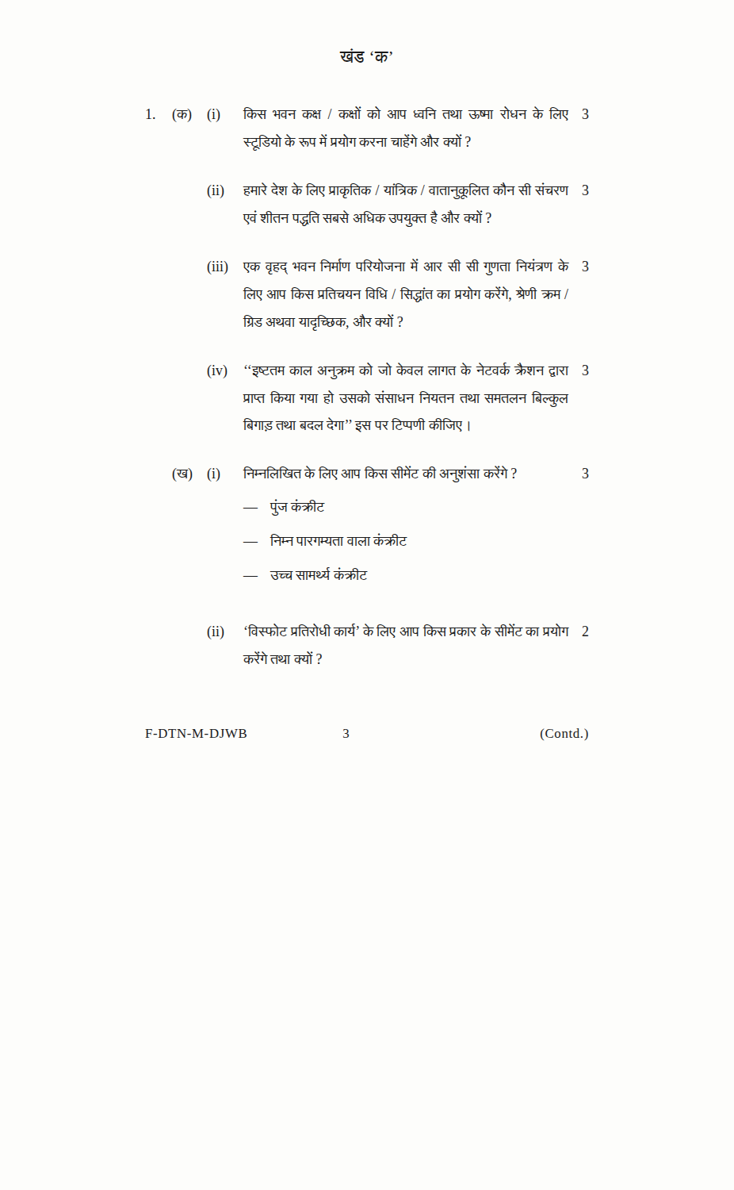खंड ‘क’
| 1. | (क) | (i) | किस भवन कक्ष / कक्षों को आप ध्वनि तथा ऊष्मा रोधन के लिए स्टूडियो के रूप में प्रयोग करना चाहेंगे और क्यों ? | 3 |
| | | (ii) | हमारे देश के लिए प्राकृतिक / यांत्रिक / वातानुकूलित कौन सी संचरण एवं शीतन पद्धति सबसे अधिक उपयुक्त है और क्यों ? | 3 |
| | | (iii) | एक वृहद् भवन निर्माण परियोजना में आर सी सी गुणता नियंत्रण के लिए आप किस प्रतिचयन विधि / सिद्धांत का प्रयोग करेंगे, श्रेणी क्रम / ग्रिड अथवा यादृच्छिक, और क्यों ? | 3 |
| | | (iv) | ‘‘इष्टतम काल अनुक्रम को जो केवल लागत के नेटवर्क क्रैशन द्वारा प्राप्त किया गया हो उसको संसाधन नियतन तथा समतलन बिल्कुल बिगाड़ तथा बदल देगा’’ इस पर टिप्पणी कीजिए। | 3 |
| | (ख) | (i) | निम्नलिखित के लिए आप किस सीमेंट की अनुशंसा करेंगे ? पुंज कंक्रीट निम्न पारगम्यता वाला कंक्रीट उच्च सामर्थ्य कंक्रीट | 3 |
| | | (ii) | ‘विस्फोट प्रतिरोधी कार्य’ के लिए आप किस प्रकार के सीमेंट का प्रयोग करेंगे तथा क्यों ? | 2 |
F-DTN-M-DJWB 3 (Contd.)